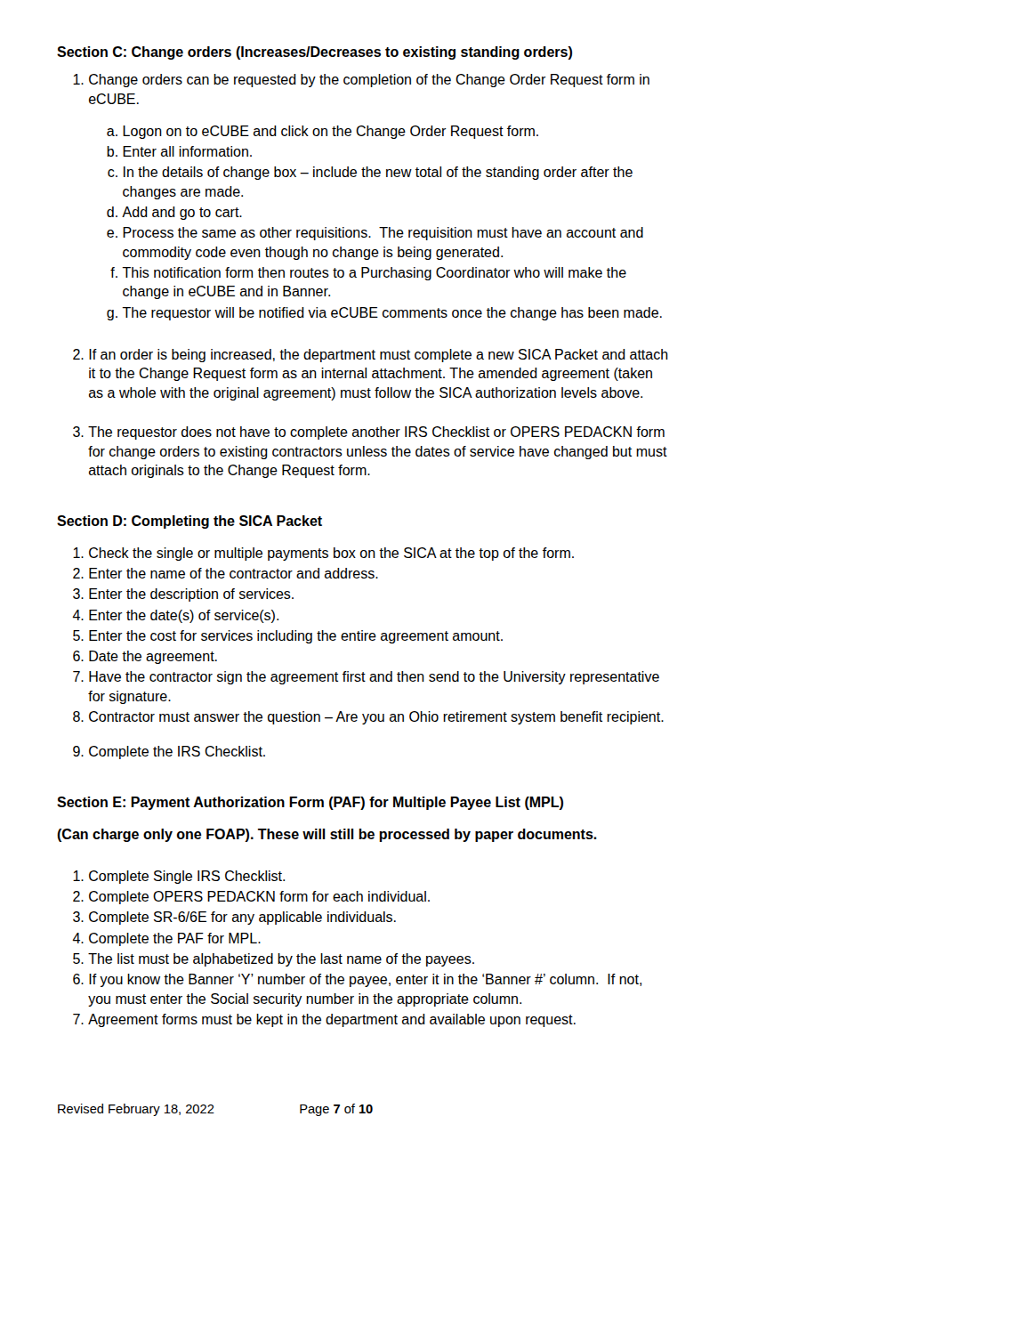Section C: Change orders (Increases/Decreases to existing standing orders)
Change orders can be requested by the completion of the Change Order Request form in eCUBE.
Logon on to eCUBE and click on the Change Order Request form.
Enter all information.
In the details of change box – include the new total of the standing order after the changes are made.
Add and go to cart.
Process the same as other requisitions. The requisition must have an account and commodity code even though no change is being generated.
This notification form then routes to a Purchasing Coordinator who will make the change in eCUBE and in Banner.
The requestor will be notified via eCUBE comments once the change has been made.
If an order is being increased, the department must complete a new SICA Packet and attach it to the Change Request form as an internal attachment. The amended agreement (taken as a whole with the original agreement) must follow the SICA authorization levels above.
The requestor does not have to complete another IRS Checklist or OPERS PEDACKN form for change orders to existing contractors unless the dates of service have changed but must attach originals to the Change Request form.
Section D: Completing the SICA Packet
Check the single or multiple payments box on the SICA at the top of the form.
Enter the name of the contractor and address.
Enter the description of services.
Enter the date(s) of service(s).
Enter the cost for services including the entire agreement amount.
Date the agreement.
Have the contractor sign the agreement first and then send to the University representative for signature.
Contractor must answer the question – Are you an Ohio retirement system benefit recipient.
Complete the IRS Checklist.
Section E: Payment Authorization Form (PAF) for Multiple Payee List (MPL)
(Can charge only one FOAP). These will still be processed by paper documents.
Complete Single IRS Checklist.
Complete OPERS PEDACKN form for each individual.
Complete SR-6/6E for any applicable individuals.
Complete the PAF for MPL.
The list must be alphabetized by the last name of the payees.
If you know the Banner ‘Y’ number of the payee, enter it in the ‘Banner #’ column. If not, you must enter the Social security number in the appropriate column.
Agreement forms must be kept in the department and available upon request.
Revised February 18, 2022
Page 7 of 10